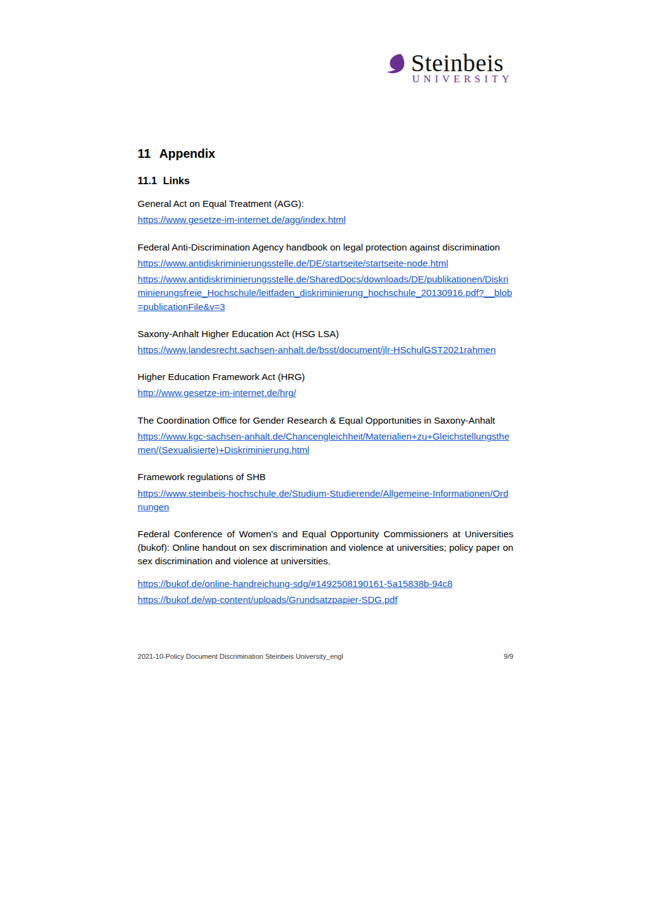Steinbeis UNIVERSITY
11 Appendix
11.1 Links
General Act on Equal Treatment (AGG):
https://www.gesetze-im-internet.de/agg/index.html
Federal Anti-Discrimination Agency handbook on legal protection against discrimination
https://www.antidiskriminierungsstelle.de/DE/startseite/startseite-node.html
https://www.antidiskriminierungsstelle.de/SharedDocs/downloads/DE/publikationen/Diskriminierungsfreie_Hochschule/leitfaden_diskriminierung_hochschule_20130916.pdf?__blob=publicationFile&v=3
Saxony-Anhalt Higher Education Act (HSG LSA)
https://www.landesrecht.sachsen-anhalt.de/bsst/document/jlr-HSchulGST2021rahmen
Higher Education Framework Act (HRG)
http://www.gesetze-im-internet.de/hrg/
The Coordination Office for Gender Research & Equal Opportunities in Saxony-Anhalt
https://www.kgc-sachsen-anhalt.de/Chancengleichheit/Materialien+zu+Gleichstellungsthemen/(Sexualisierte)+Diskriminierung.html
Framework regulations of SHB
https://www.steinbeis-hochschule.de/Studium-Studierende/Allgemeine-Informationen/Ordnungen
Federal Conference of Women's and Equal Opportunity Commissioners at Universities (bukof): Online handout on sex discrimination and violence at universities; policy paper on sex discrimination and violence at universities.
https://bukof.de/online-handreichung-sdg/#1492508190161-5a15838b-94c8
https://bukof.de/wp-content/uploads/Grundsatzpapier-SDG.pdf
2021-10-Policy Document Discrimination Steinbeis University_engl 9/9